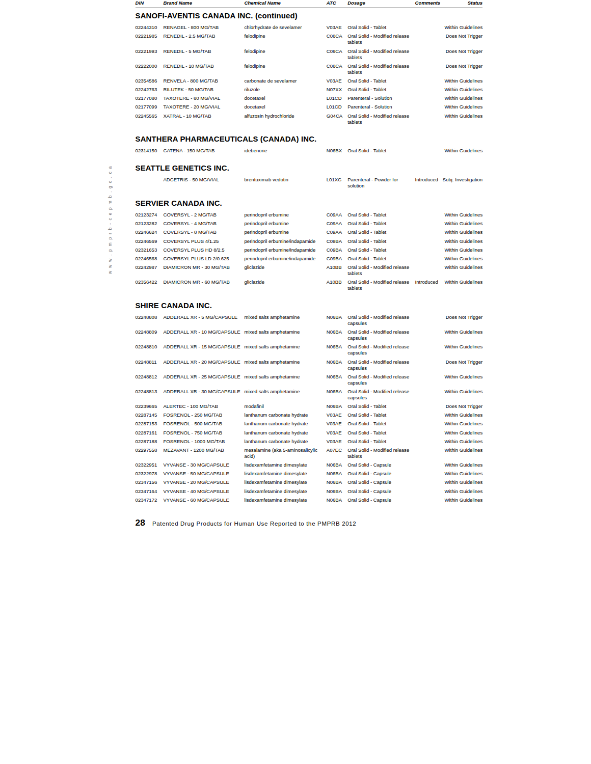w w w . p m p r b - c e p m b . g c . c a
| DIN | Brand Name | Chemical Name | ATC | Dosage | Comments | Status |
| --- | --- | --- | --- | --- | --- | --- |
| SANOFI-AVENTIS CANADA INC. (continued) |
| 02244310 | RENAGEL - 800 MG/TAB | chlorhydrate de sevelamer | V03AE | Oral Solid - Tablet | | Within Guidelines |
| 02221985 | RENEDIL - 2.5 MG/TAB | felodipine | C08CA | Oral Solid - Modified release tablets | | Does Not Trigger |
| 02221993 | RENEDIL - 5 MG/TAB | felodipine | C08CA | Oral Solid - Modified release tablets | | Does Not Trigger |
| 02222000 | RENEDIL - 10 MG/TAB | felodipine | C08CA | Oral Solid - Modified release tablets | | Does Not Trigger |
| 02354586 | RENVELA - 800 MG/TAB | carbonate de sevelamer | V03AE | Oral Solid - Tablet | | Within Guidelines |
| 02242763 | RILUTEK - 50 MG/TAB | riluzole | N07XX | Oral Solid - Tablet | | Within Guidelines |
| 02177080 | TAXOTERE - 80 MG/VIAL | docetaxel | L01CD | Parenteral - Solution | | Within Guidelines |
| 02177099 | TAXOTERE - 20 MG/VIAL | docetaxel | L01CD | Parenteral - Solution | | Within Guidelines |
| 02245565 | XATRAL - 10 MG/TAB | alfuzosin hydrochloride | G04CA | Oral Solid - Modified release tablets | | Within Guidelines |
| SANTHERA PHARMACEUTICALS (CANADA) INC. |
| 02314150 | CATENA - 150 MG/TAB | idebenone | N06BX | Oral Solid - Tablet | | Within Guidelines |
| SEATTLE GENETICS INC. |
| | ADCETRIS - 50 MG/VIAL | brentuximab vedotin | L01XC | Parenteral - Powder for solution | Introduced | Subj. Investigation |
| SERVIER CANADA INC. |
| 02123274 | COVERSYL - 2 MG/TAB | perindopril erbumine | C09AA | Oral Solid - Tablet | | Within Guidelines |
| 02123282 | COVERSYL - 4 MG/TAB | perindopril erbumine | C09AA | Oral Solid - Tablet | | Within Guidelines |
| 02246624 | COVERSYL - 8 MG/TAB | perindopril erbumine | C09AA | Oral Solid - Tablet | | Within Guidelines |
| 02246569 | COVERSYL PLUS 4/1.25 | perindopril erbumine/indapamide | C09BA | Oral Solid - Tablet | | Within Guidelines |
| 02321653 | COVERSYL PLUS HD 8/2.5 | perindopril erbumine/indapamide | C09BA | Oral Solid - Tablet | | Within Guidelines |
| 02246568 | COVERSYL PLUS LD 2/0.625 | perindopril erbumine/indapamide | C09BA | Oral Solid - Tablet | | Within Guidelines |
| 02242987 | DIAMICRON MR - 30 MG/TAB | gliclazide | A10BB | Oral Solid - Modified release tablets | | Within Guidelines |
| 02356422 | DIAMICRON MR - 60 MG/TAB | gliclazide | A10BB | Oral Solid - Modified release tablets | Introduced | Within Guidelines |
| SHIRE CANADA INC. |
| 02248808 | ADDERALL XR - 5 MG/CAPSULE | mixed salts amphetamine | N06BA | Oral Solid - Modified release capsules | | Does Not Trigger |
| 02248809 | ADDERALL XR - 10 MG/CAPSULE | mixed salts amphetamine | N06BA | Oral Solid - Modified release capsules | | Within Guidelines |
| 02248810 | ADDERALL XR - 15 MG/CAPSULE | mixed salts amphetamine | N06BA | Oral Solid - Modified release capsules | | Within Guidelines |
| 02248811 | ADDERALL XR - 20 MG/CAPSULE | mixed salts amphetamine | N06BA | Oral Solid - Modified release capsules | | Does Not Trigger |
| 02248812 | ADDERALL XR - 25 MG/CAPSULE | mixed salts amphetamine | N06BA | Oral Solid - Modified release capsules | | Within Guidelines |
| 02248813 | ADDERALL XR - 30 MG/CAPSULE | mixed salts amphetamine | N06BA | Oral Solid - Modified release capsules | | Within Guidelines |
| 02239665 | ALERTEC - 100 MG/TAB | modafinil | N06BA | Oral Solid - Tablet | | Does Not Trigger |
| 02287145 | FOSRENOL - 250 MG/TAB | lanthanum carbonate hydrate | V03AE | Oral Solid - Tablet | | Within Guidelines |
| 02287153 | FOSRENOL - 500 MG/TAB | lanthanum carbonate hydrate | V03AE | Oral Solid - Tablet | | Within Guidelines |
| 02287161 | FOSRENOL - 750 MG/TAB | lanthanum carbonate hydrate | V03AE | Oral Solid - Tablet | | Within Guidelines |
| 02287188 | FOSRENOL - 1000 MG/TAB | lanthanum carbonate hydrate | V03AE | Oral Solid - Tablet | | Within Guidelines |
| 02297558 | MEZAVANT - 1200 MG/TAB | mesalamine (aka 5-aminosalicylic acid) | A07EC | Oral Solid - Modified release tablets | | Within Guidelines |
| 02322951 | VYVANSE - 30 MG/CAPSULE | lisdexamfetamine dimesylate | N06BA | Oral Solid - Capsule | | Within Guidelines |
| 02322978 | VYVANSE - 50 MG/CAPSULE | lisdexamfetamine dimesylate | N06BA | Oral Solid - Capsule | | Within Guidelines |
| 02347156 | VYVANSE - 20 MG/CAPSULE | lisdexamfetamine dimesylate | N06BA | Oral Solid - Capsule | | Within Guidelines |
| 02347164 | VYVANSE - 40 MG/CAPSULE | lisdexamfetamine dimesylate | N06BA | Oral Solid - Capsule | | Within Guidelines |
| 02347172 | VYVANSE - 60 MG/CAPSULE | lisdexamfetamine dimesylate | N06BA | Oral Solid - Capsule | | Within Guidelines |
28 Patented Drug Products for Human Use Reported to the PMPRB 2012